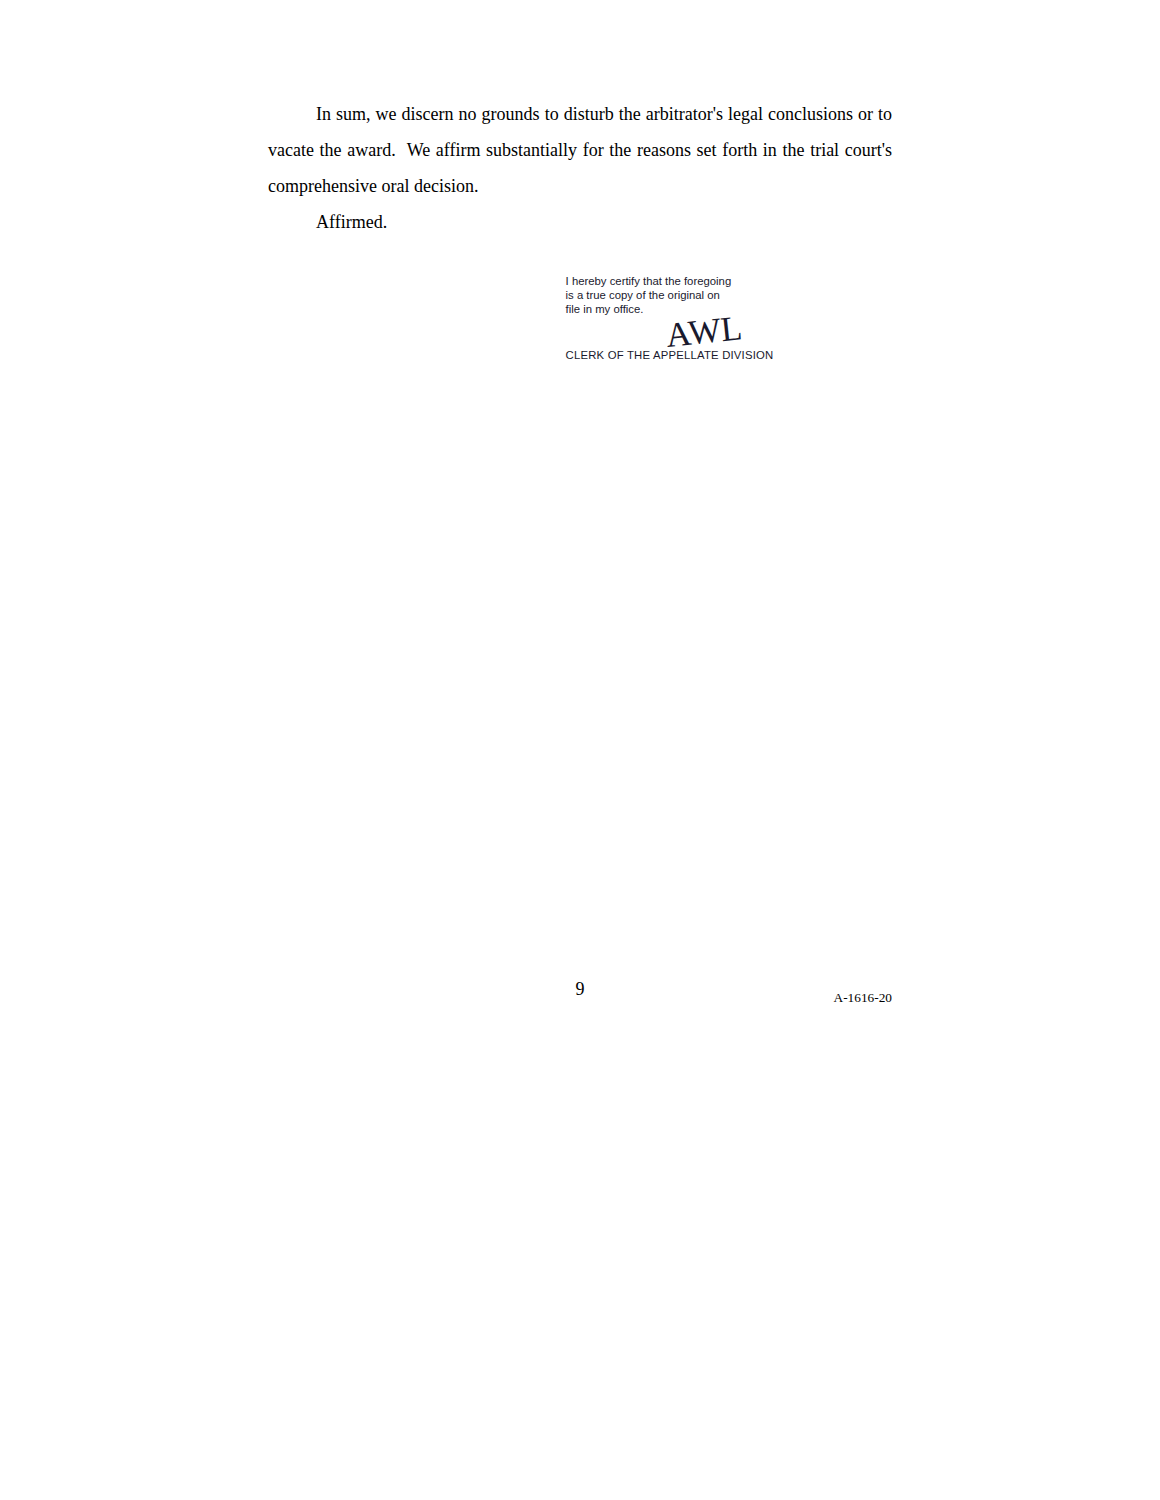In sum, we discern no grounds to disturb the arbitrator's legal conclusions or to vacate the award. We affirm substantially for the reasons set forth in the trial court's comprehensive oral decision.
Affirmed.
I hereby certify that the foregoing
is a true copy of the original on
file in my office.
AWL
CLERK OF THE APPELLATE DIVISION
9 A-1616-20